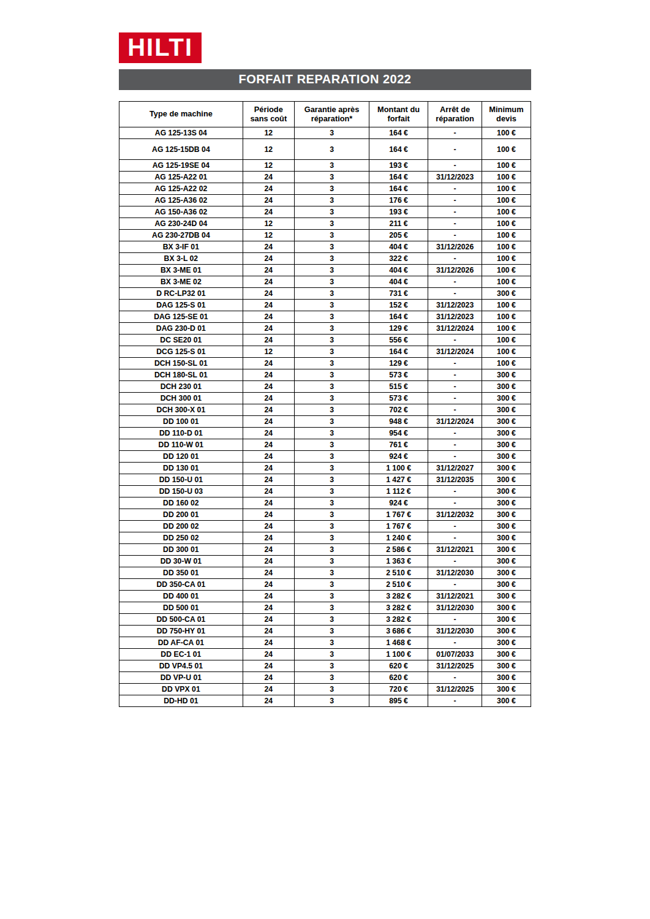HILTI
FORFAIT REPARATION 2022
| Type de machine | Période sans coût | Garantie après réparation* | Montant du forfait | Arrêt de réparation | Minimum devis |
| --- | --- | --- | --- | --- | --- |
| AG 125-13S 04 | 12 | 3 | 164 € | - | 100 € |
| AG 125-15DB 04 | 12 | 3 | 164 € | - | 100 € |
| AG 125-19SE 04 | 12 | 3 | 193 € | - | 100 € |
| AG 125-A22 01 | 24 | 3 | 164 € | 31/12/2023 | 100 € |
| AG 125-A22 02 | 24 | 3 | 164 € | - | 100 € |
| AG 125-A36 02 | 24 | 3 | 176 € | - | 100 € |
| AG 150-A36 02 | 24 | 3 | 193 € | - | 100 € |
| AG 230-24D 04 | 12 | 3 | 211 € | - | 100 € |
| AG 230-27DB 04 | 12 | 3 | 205 € | - | 100 € |
| BX 3-IF 01 | 24 | 3 | 404 € | 31/12/2026 | 100 € |
| BX 3-L 02 | 24 | 3 | 322 € | - | 100 € |
| BX 3-ME 01 | 24 | 3 | 404 € | 31/12/2026 | 100 € |
| BX 3-ME 02 | 24 | 3 | 404 € | - | 100 € |
| D RC-LP32 01 | 24 | 3 | 731 € | - | 300 € |
| DAG 125-S 01 | 24 | 3 | 152 € | 31/12/2023 | 100 € |
| DAG 125-SE 01 | 24 | 3 | 164 € | 31/12/2023 | 100 € |
| DAG 230-D 01 | 24 | 3 | 129 € | 31/12/2024 | 100 € |
| DC SE20 01 | 24 | 3 | 556 € | - | 100 € |
| DCG 125-S 01 | 12 | 3 | 164 € | 31/12/2024 | 100 € |
| DCH 150-SL 01 | 24 | 3 | 129 € | - | 100 € |
| DCH 180-SL 01 | 24 | 3 | 573 € | - | 300 € |
| DCH 230 01 | 24 | 3 | 515 € | - | 300 € |
| DCH 300 01 | 24 | 3 | 573 € | - | 300 € |
| DCH 300-X 01 | 24 | 3 | 702 € | - | 300 € |
| DD 100 01 | 24 | 3 | 948 € | 31/12/2024 | 300 € |
| DD 110-D 01 | 24 | 3 | 954 € | - | 300 € |
| DD 110-W 01 | 24 | 3 | 761 € | - | 300 € |
| DD 120 01 | 24 | 3 | 924 € | - | 300 € |
| DD 130 01 | 24 | 3 | 1 100 € | 31/12/2027 | 300 € |
| DD 150-U 01 | 24 | 3 | 1 427 € | 31/12/2035 | 300 € |
| DD 150-U 03 | 24 | 3 | 1 112 € | - | 300 € |
| DD 160 02 | 24 | 3 | 924 € | - | 300 € |
| DD 200 01 | 24 | 3 | 1 767 € | 31/12/2032 | 300 € |
| DD 200 02 | 24 | 3 | 1 767 € | - | 300 € |
| DD 250 02 | 24 | 3 | 1 240 € | - | 300 € |
| DD 300 01 | 24 | 3 | 2 586 € | 31/12/2021 | 300 € |
| DD 30-W 01 | 24 | 3 | 1 363 € | - | 300 € |
| DD 350 01 | 24 | 3 | 2 510 € | 31/12/2030 | 300 € |
| DD 350-CA 01 | 24 | 3 | 2 510 € | - | 300 € |
| DD 400 01 | 24 | 3 | 3 282 € | 31/12/2021 | 300 € |
| DD 500 01 | 24 | 3 | 3 282 € | 31/12/2030 | 300 € |
| DD 500-CA 01 | 24 | 3 | 3 282 € | - | 300 € |
| DD 750-HY 01 | 24 | 3 | 3 686 € | 31/12/2030 | 300 € |
| DD AF-CA 01 | 24 | 3 | 1 468 € | - | 300 € |
| DD EC-1 01 | 24 | 3 | 1 100 € | 01/07/2033 | 300 € |
| DD VP4.5 01 | 24 | 3 | 620 € | 31/12/2025 | 300 € |
| DD VP-U 01 | 24 | 3 | 620 € | - | 300 € |
| DD VPX 01 | 24 | 3 | 720 € | 31/12/2025 | 300 € |
| DD-HD 01 | 24 | 3 | 895 € | - | 300 € |